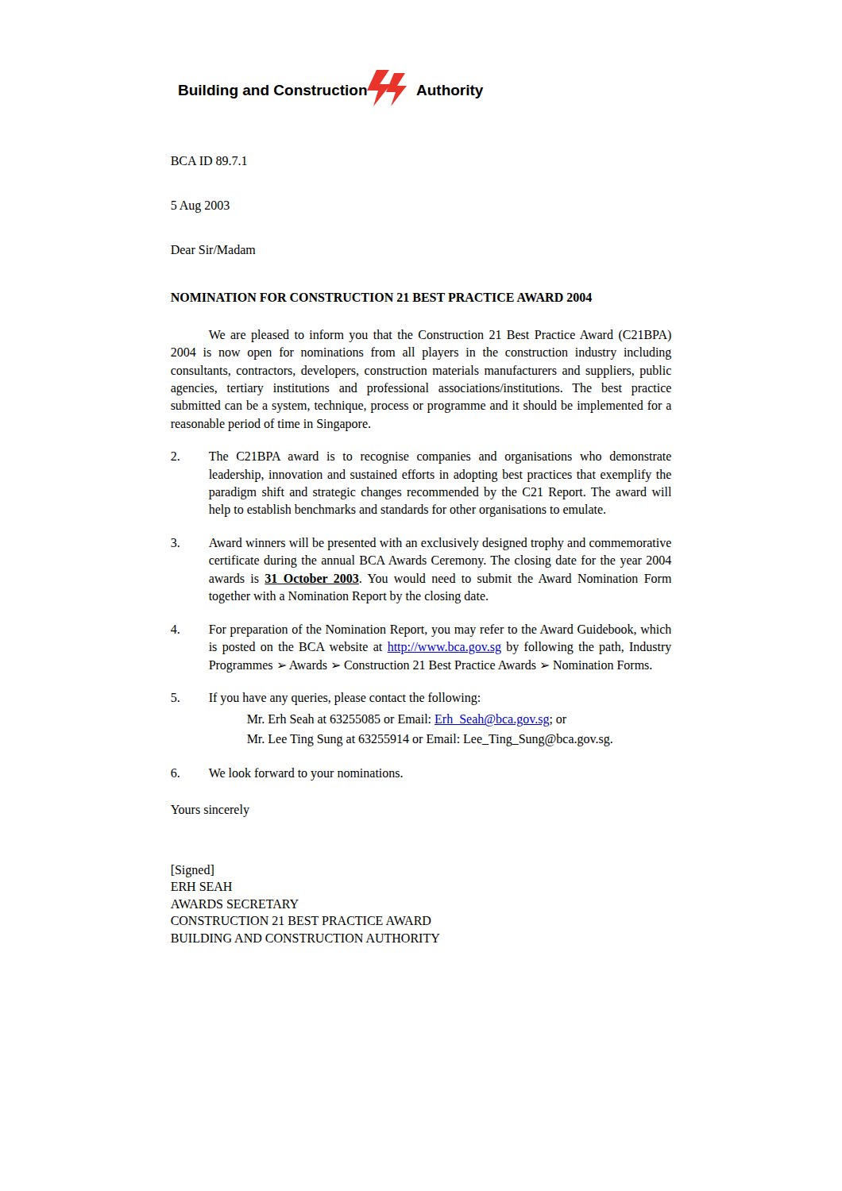Building and Construction Authority
BCA ID 89.7.1
5 Aug 2003
Dear Sir/Madam
Nomination for Construction 21 Best Practice Award 2004
We are pleased to inform you that the Construction 21 Best Practice Award (C21BPA) 2004 is now open for nominations from all players in the construction industry including consultants, contractors, developers, construction materials manufacturers and suppliers, public agencies, tertiary institutions and professional associations/institutions. The best practice submitted can be a system, technique, process or programme and it should be implemented for a reasonable period of time in Singapore.
2.
The C21BPA award is to recognise companies and organisations who demonstrate leadership, innovation and sustained efforts in adopting best practices that exemplify the paradigm shift and strategic changes recommended by the C21 Report. The award will help to establish benchmarks and standards for other organisations to emulate.
3.
Award winners will be presented with an exclusively designed trophy and commemorative certificate during the annual BCA Awards Ceremony. The closing date for the year 2004 awards is 31 October 2003. You would need to submit the Award Nomination Form together with a Nomination Report by the closing date.
4.
For preparation of the Nomination Report, you may refer to the Award Guidebook, which is posted on the BCA website at http://www.bca.gov.sg by following the path, Industry Programmes ➢ Awards ➢ Construction 21 Best Practice Awards ➢ Nomination Forms.
5.
If you have any queries, please contact the following:
Mr. Erh Seah at 63255085 or Email: Erh_Seah@bca.gov.sg; or
Mr. Lee Ting Sung at 63255914 or Email: Lee_Ting_Sung@bca.gov.sg.
6.
We look forward to your nominations.
Yours sincerely
[Signed]
ERH SEAH
AWARDS SECRETARY
CONSTRUCTION 21 BEST PRACTICE AWARD
BUILDING AND CONSTRUCTION AUTHORITY